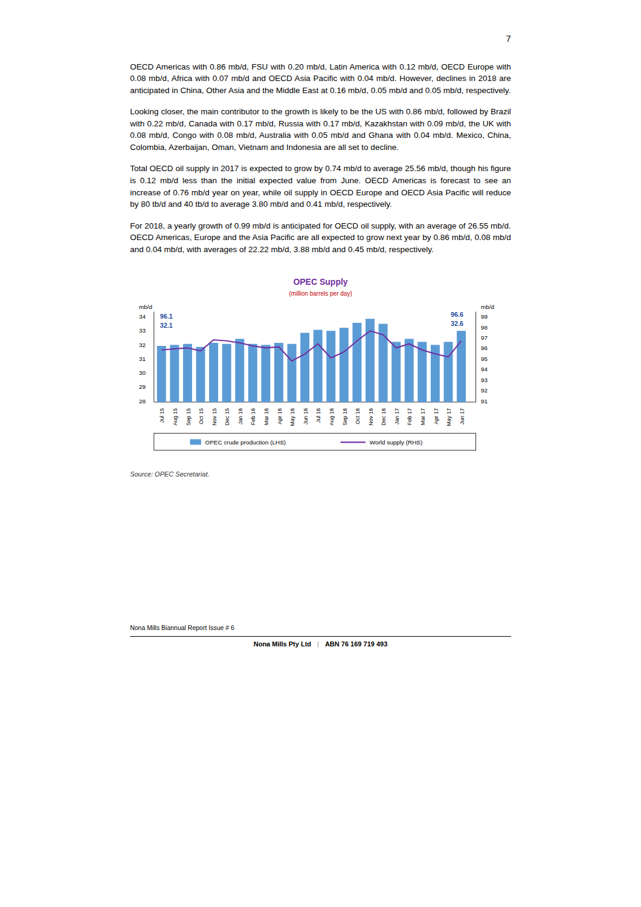7
OECD Americas with 0.86 mb/d, FSU with 0.20 mb/d, Latin America with 0.12 mb/d, OECD Europe with 0.08 mb/d, Africa with 0.07 mb/d and OECD Asia Pacific with 0.04 mb/d. However, declines in 2018 are anticipated in China, Other Asia and the Middle East at 0.16 mb/d, 0.05 mb/d and 0.05 mb/d, respectively.
Looking closer, the main contributor to the growth is likely to be the US with 0.86 mb/d, followed by Brazil with 0.22 mb/d, Canada with 0.17 mb/d, Russia with 0.17 mb/d, Kazakhstan with 0.09 mb/d, the UK with 0.08 mb/d, Congo with 0.08 mb/d, Australia with 0.05 mb/d and Ghana with 0.04 mb/d. Mexico, China, Colombia, Azerbaijan, Oman, Vietnam and Indonesia are all set to decline.
Total OECD oil supply in 2017 is expected to grow by 0.74 mb/d to average 25.56 mb/d, though his figure is 0.12 mb/d less than the initial expected value from June. OECD Americas is forecast to see an increase of 0.76 mb/d year on year, while oil supply in OECD Europe and OECD Asia Pacific will reduce by 80 tb/d and 40 tb/d to average 3.80 mb/d and 0.41 mb/d, respectively.
For 2018, a yearly growth of 0.99 mb/d is anticipated for OECD oil supply, with an average of 26.55 mb/d. OECD Americas, Europe and the Asia Pacific are all expected to grow next year by 0.86 mb/d, 0.08 mb/d and 0.04 mb/d, with averages of 22.22 mb/d, 3.88 mb/d and 0.45 mb/d, respectively.
OPEC Supply
(million barrels per day)
mb/d mb/d 34 33 32 31 30 29 28 99 98 97 96 95 94 93 92 91 96.1 32.1 96.6 32.6 Jul 15 Aug 15 Sep 15 Oct 15 Nov 15 Dec 15 Jan 16 Feb 16 Mar 16 Apr 16 May 16 Jun 16 Jul 16 Aug 16 Sep 16 Oct 16 Nov 16 Dec 16 Jan 17 Feb 17 Mar 17 Apr 17 May 17 Jun 17 OPEC crude production (LHS) World supply (RHS)
Source: OPEC Secretariat.
Nona Mills Biannual Report Issue # 6
Nona Mills Pty Ltd|ABN 76 169 719 493